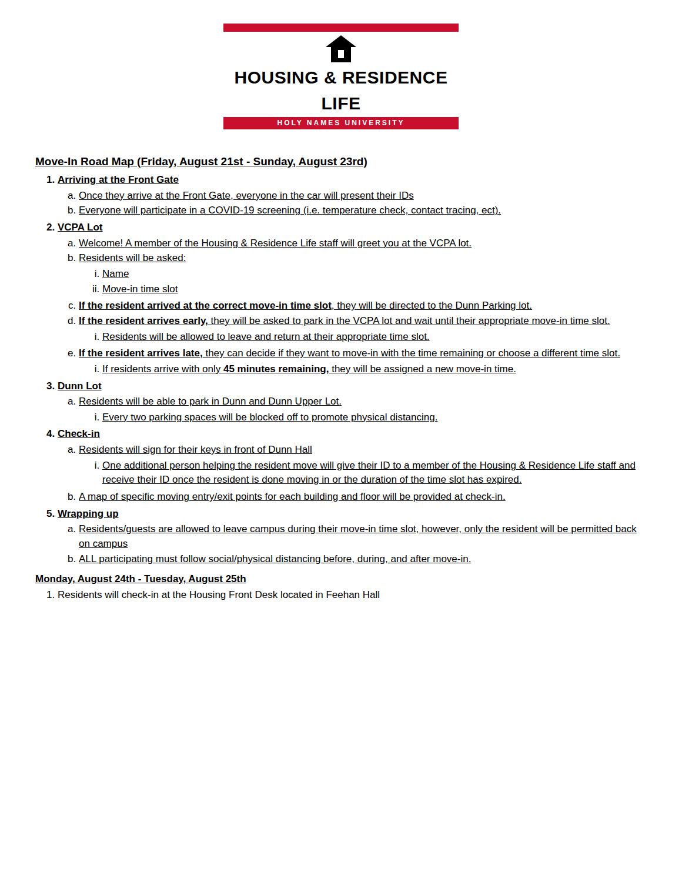HOUSING & RESIDENCE LIFE
HOLY NAMES UNIVERSITY
Move-In Road Map (Friday, August 21st - Sunday, August 23rd)
Arriving at the Front Gate
Once they arrive at the Front Gate, everyone in the car will present their IDs
Everyone will participate in a COVID-19 screening (i.e. temperature check, contact tracing, ect).
VCPA Lot
Welcome! A member of the Housing & Residence Life staff will greet you at the VCPA lot.
Residents will be asked:
Name
Move-in time slot
If the resident arrived at the correct move-in time slot, they will be directed to the Dunn Parking lot.
If the resident arrives early, they will be asked to park in the VCPA lot and wait until their appropriate move-in time slot.
Residents will be allowed to leave and return at their appropriate time slot.
If the resident arrives late, they can decide if they want to move-in with the time remaining or choose a different time slot.
If residents arrive with only 45 minutes remaining, they will be assigned a new move-in time.
Dunn Lot
Residents will be able to park in Dunn and Dunn Upper Lot.
Every two parking spaces will be blocked off to promote physical distancing.
Check-in
Residents will sign for their keys in front of Dunn Hall
One additional person helping the resident move will give their ID to a member of the Housing & Residence Life staff and receive their ID once the resident is done moving in or the duration of the time slot has expired.
A map of specific moving entry/exit points for each building and floor will be provided at check-in.
Wrapping up
Residents/guests are allowed to leave campus during their move-in time slot, however, only the resident will be permitted back on campus
ALL participating must follow social/physical distancing before, during, and after move-in.
Monday, August 24th - Tuesday, August 25th
Residents will check-in at the Housing Front Desk located in Feehan Hall